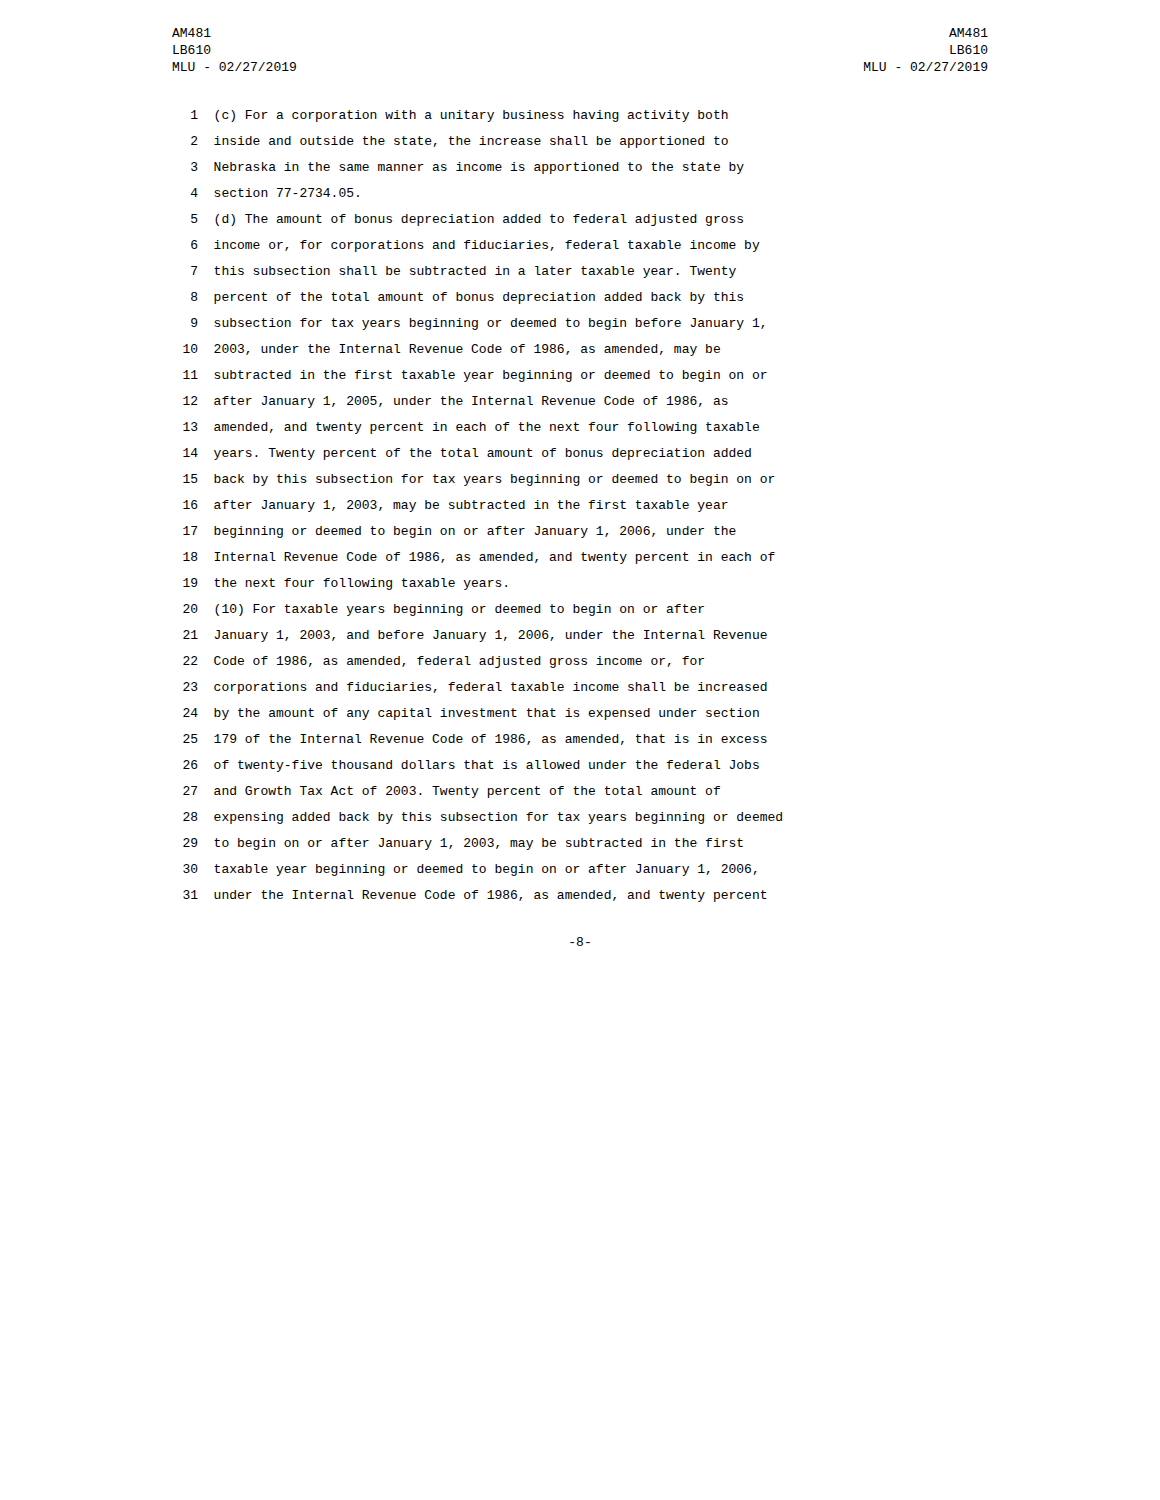AM481 LB610 MLU - 02/27/2019
AM481 LB610 MLU - 02/27/2019
(c) For a corporation with a unitary business having activity both
inside and outside the state, the increase shall be apportioned to
Nebraska in the same manner as income is apportioned to the state by
section 77-2734.05.
(d) The amount of bonus depreciation added to federal adjusted gross
income or, for corporations and fiduciaries, federal taxable income by
this subsection shall be subtracted in a later taxable year. Twenty
percent of the total amount of bonus depreciation added back by this
subsection for tax years beginning or deemed to begin before January 1,
2003, under the Internal Revenue Code of 1986, as amended, may be
subtracted in the first taxable year beginning or deemed to begin on or
after January 1, 2005, under the Internal Revenue Code of 1986, as
amended, and twenty percent in each of the next four following taxable
years. Twenty percent of the total amount of bonus depreciation added
back by this subsection for tax years beginning or deemed to begin on or
after January 1, 2003, may be subtracted in the first taxable year
beginning or deemed to begin on or after January 1, 2006, under the
Internal Revenue Code of 1986, as amended, and twenty percent in each of
the next four following taxable years.
(10) For taxable years beginning or deemed to begin on or after
January 1, 2003, and before January 1, 2006, under the Internal Revenue
Code of 1986, as amended, federal adjusted gross income or, for
corporations and fiduciaries, federal taxable income shall be increased
by the amount of any capital investment that is expensed under section
179 of the Internal Revenue Code of 1986, as amended, that is in excess
of twenty-five thousand dollars that is allowed under the federal Jobs
and Growth Tax Act of 2003. Twenty percent of the total amount of
expensing added back by this subsection for tax years beginning or deemed
to begin on or after January 1, 2003, may be subtracted in the first
taxable year beginning or deemed to begin on or after January 1, 2006,
under the Internal Revenue Code of 1986, as amended, and twenty percent
-8-